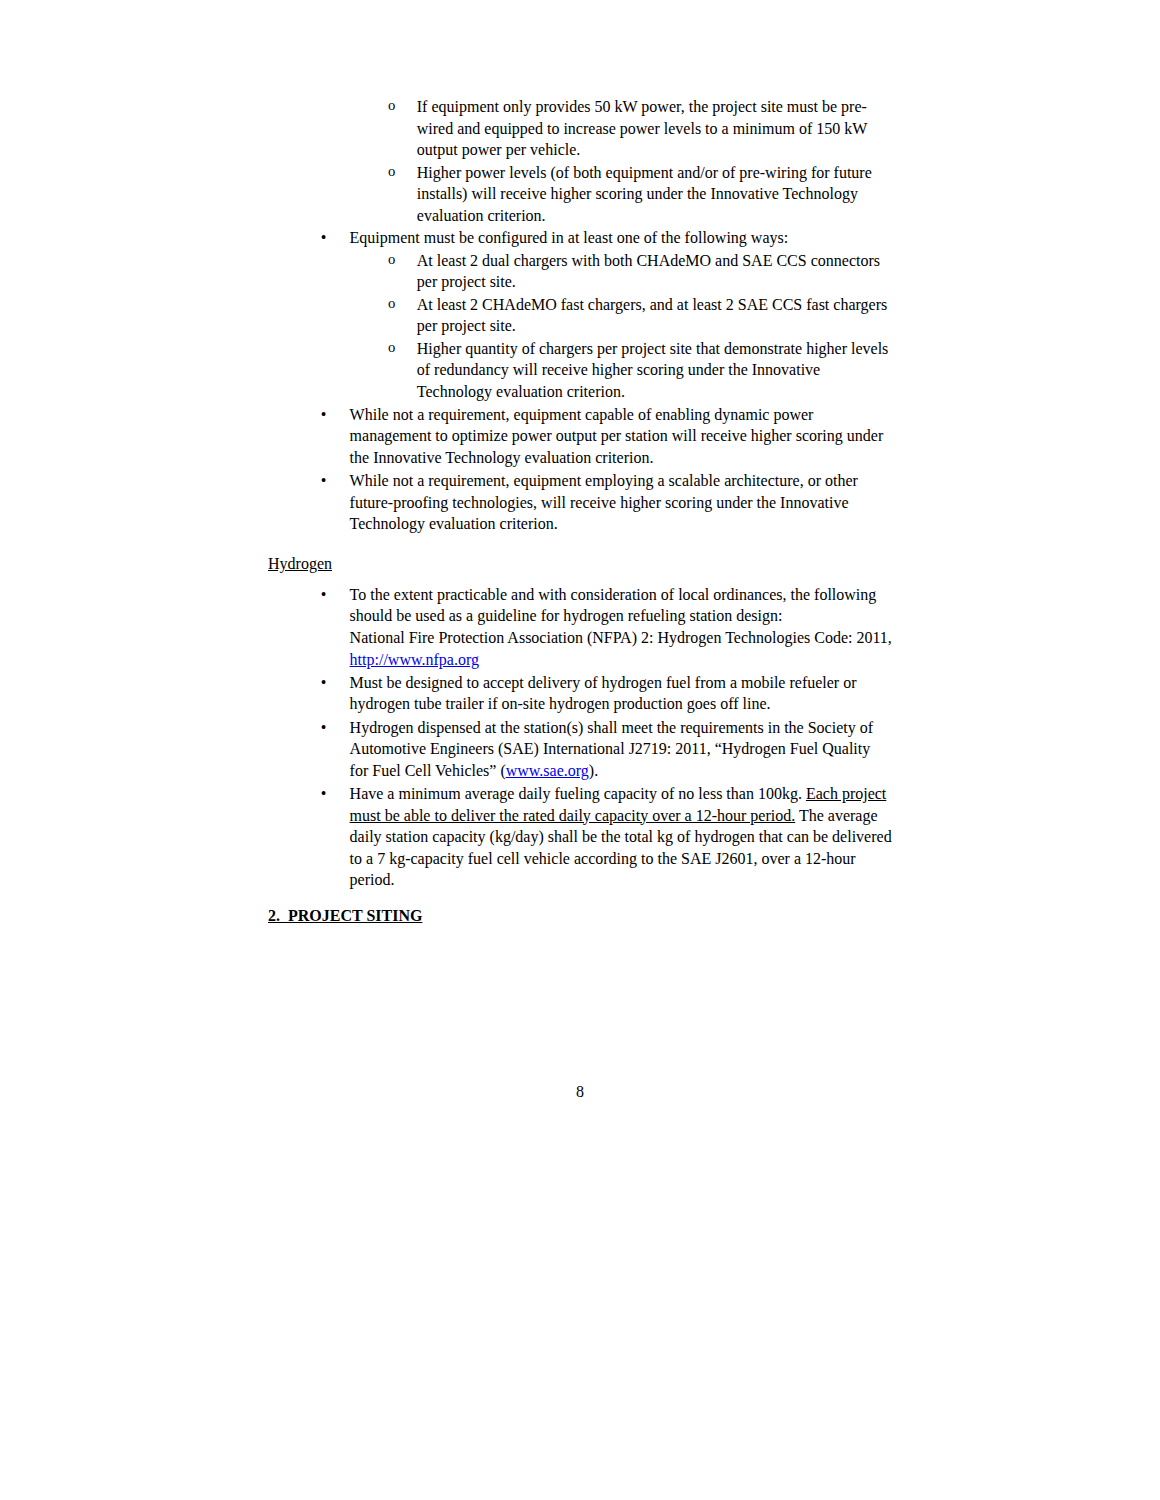If equipment only provides 50 kW power, the project site must be pre-wired and equipped to increase power levels to a minimum of 150 kW output power per vehicle.
Higher power levels (of both equipment and/or of pre-wiring for future installs) will receive higher scoring under the Innovative Technology evaluation criterion.
Equipment must be configured in at least one of the following ways:
At least 2 dual chargers with both CHAdeMO and SAE CCS connectors per project site.
At least 2 CHAdeMO fast chargers, and at least 2 SAE CCS fast chargers per project site.
Higher quantity of chargers per project site that demonstrate higher levels of redundancy will receive higher scoring under the Innovative Technology evaluation criterion.
While not a requirement, equipment capable of enabling dynamic power management to optimize power output per station will receive higher scoring under the Innovative Technology evaluation criterion.
While not a requirement, equipment employing a scalable architecture, or other future-proofing technologies, will receive higher scoring under the Innovative Technology evaluation criterion.
Hydrogen
To the extent practicable and with consideration of local ordinances, the following should be used as a guideline for hydrogen refueling station design:
National Fire Protection Association (NFPA) 2: Hydrogen Technologies Code: 2011, http://www.nfpa.org
Must be designed to accept delivery of hydrogen fuel from a mobile refueler or hydrogen tube trailer if on-site hydrogen production goes off line.
Hydrogen dispensed at the station(s) shall meet the requirements in the Society of Automotive Engineers (SAE) International J2719: 2011, “Hydrogen Fuel Quality for Fuel Cell Vehicles” (www.sae.org).
Have a minimum average daily fueling capacity of no less than 100kg. Each project must be able to deliver the rated daily capacity over a 12-hour period. The average daily station capacity (kg/day) shall be the total kg of hydrogen that can be delivered to a 7 kg-capacity fuel cell vehicle according to the SAE J2601, over a 12-hour period.
2. PROJECT SITING
8